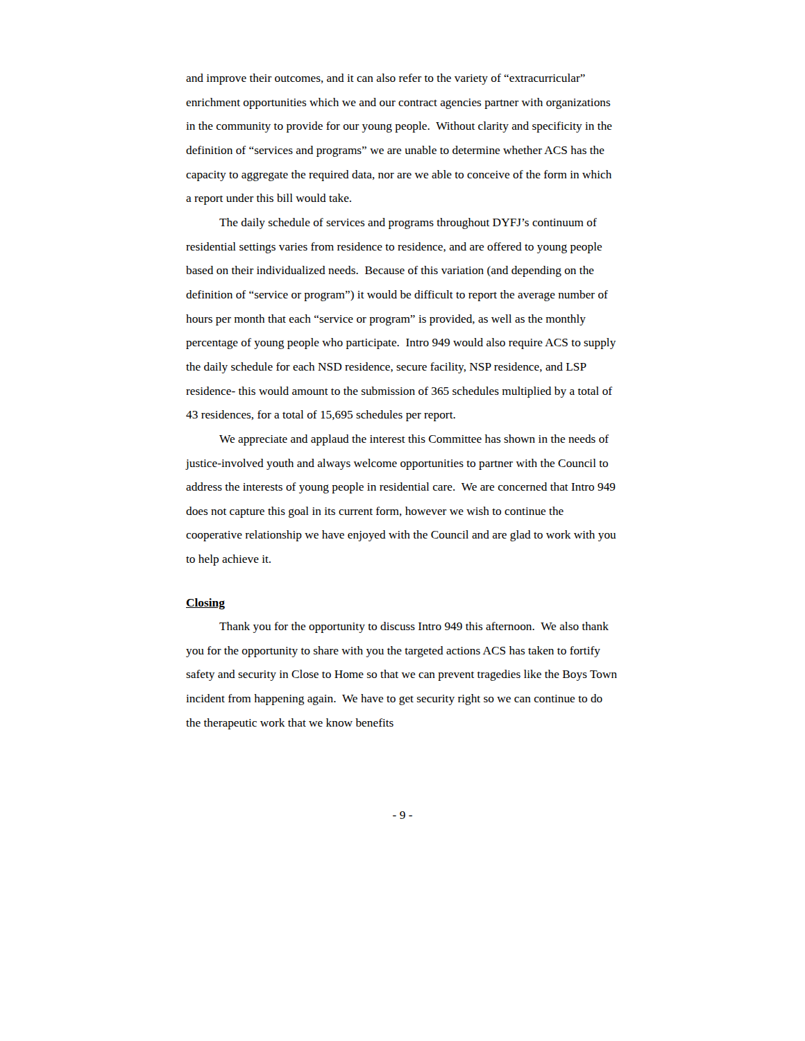and improve their outcomes, and it can also refer to the variety of “extracurricular” enrichment opportunities which we and our contract agencies partner with organizations in the community to provide for our young people. Without clarity and specificity in the definition of “services and programs” we are unable to determine whether ACS has the capacity to aggregate the required data, nor are we able to conceive of the form in which a report under this bill would take.
The daily schedule of services and programs throughout DYFJ’s continuum of residential settings varies from residence to residence, and are offered to young people based on their individualized needs. Because of this variation (and depending on the definition of “service or program”) it would be difficult to report the average number of hours per month that each “service or program” is provided, as well as the monthly percentage of young people who participate. Intro 949 would also require ACS to supply the daily schedule for each NSD residence, secure facility, NSP residence, and LSP residence- this would amount to the submission of 365 schedules multiplied by a total of 43 residences, for a total of 15,695 schedules per report.
We appreciate and applaud the interest this Committee has shown in the needs of justice-involved youth and always welcome opportunities to partner with the Council to address the interests of young people in residential care. We are concerned that Intro 949 does not capture this goal in its current form, however we wish to continue the cooperative relationship we have enjoyed with the Council and are glad to work with you to help achieve it.
Closing
Thank you for the opportunity to discuss Intro 949 this afternoon. We also thank you for the opportunity to share with you the targeted actions ACS has taken to fortify safety and security in Close to Home so that we can prevent tragedies like the Boys Town incident from happening again. We have to get security right so we can continue to do the therapeutic work that we know benefits
- 9 -